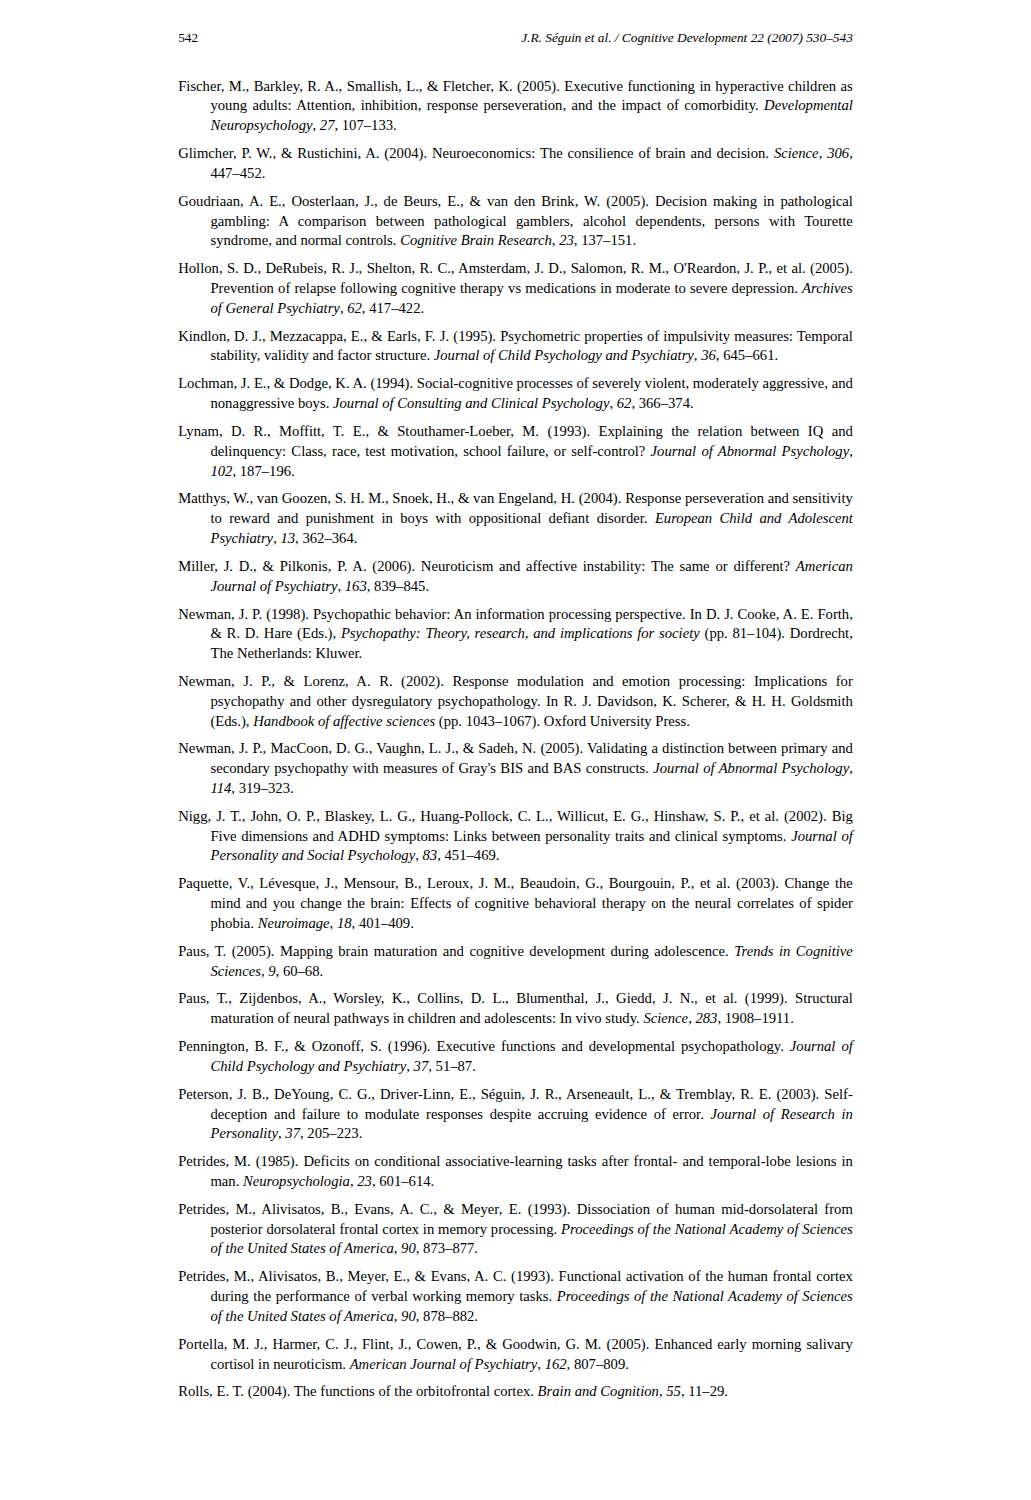542 J.R. Séguin et al. / Cognitive Development 22 (2007) 530–543
Fischer, M., Barkley, R. A., Smallish, L., & Fletcher, K. (2005). Executive functioning in hyperactive children as young adults: Attention, inhibition, response perseveration, and the impact of comorbidity. Developmental Neuropsychology, 27, 107–133.
Glimcher, P. W., & Rustichini, A. (2004). Neuroeconomics: The consilience of brain and decision. Science, 306, 447–452.
Goudriaan, A. E., Oosterlaan, J., de Beurs, E., & van den Brink, W. (2005). Decision making in pathological gambling: A comparison between pathological gamblers, alcohol dependents, persons with Tourette syndrome, and normal controls. Cognitive Brain Research, 23, 137–151.
Hollon, S. D., DeRubeis, R. J., Shelton, R. C., Amsterdam, J. D., Salomon, R. M., O'Reardon, J. P., et al. (2005). Prevention of relapse following cognitive therapy vs medications in moderate to severe depression. Archives of General Psychiatry, 62, 417–422.
Kindlon, D. J., Mezzacappa, E., & Earls, F. J. (1995). Psychometric properties of impulsivity measures: Temporal stability, validity and factor structure. Journal of Child Psychology and Psychiatry, 36, 645–661.
Lochman, J. E., & Dodge, K. A. (1994). Social-cognitive processes of severely violent, moderately aggressive, and nonaggressive boys. Journal of Consulting and Clinical Psychology, 62, 366–374.
Lynam, D. R., Moffitt, T. E., & Stouthamer-Loeber, M. (1993). Explaining the relation between IQ and delinquency: Class, race, test motivation, school failure, or self-control? Journal of Abnormal Psychology, 102, 187–196.
Matthys, W., van Goozen, S. H. M., Snoek, H., & van Engeland, H. (2004). Response perseveration and sensitivity to reward and punishment in boys with oppositional defiant disorder. European Child and Adolescent Psychiatry, 13, 362–364.
Miller, J. D., & Pilkonis, P. A. (2006). Neuroticism and affective instability: The same or different? American Journal of Psychiatry, 163, 839–845.
Newman, J. P. (1998). Psychopathic behavior: An information processing perspective. In D. J. Cooke, A. E. Forth, & R. D. Hare (Eds.), Psychopathy: Theory, research, and implications for society (pp. 81–104). Dordrecht, The Netherlands: Kluwer.
Newman, J. P., & Lorenz, A. R. (2002). Response modulation and emotion processing: Implications for psychopathy and other dysregulatory psychopathology. In R. J. Davidson, K. Scherer, & H. H. Goldsmith (Eds.), Handbook of affective sciences (pp. 1043–1067). Oxford University Press.
Newman, J. P., MacCoon, D. G., Vaughn, L. J., & Sadeh, N. (2005). Validating a distinction between primary and secondary psychopathy with measures of Gray's BIS and BAS constructs. Journal of Abnormal Psychology, 114, 319–323.
Nigg, J. T., John, O. P., Blaskey, L. G., Huang-Pollock, C. L., Willicut, E. G., Hinshaw, S. P., et al. (2002). Big Five dimensions and ADHD symptoms: Links between personality traits and clinical symptoms. Journal of Personality and Social Psychology, 83, 451–469.
Paquette, V., Lévesque, J., Mensour, B., Leroux, J. M., Beaudoin, G., Bourgouin, P., et al. (2003). Change the mind and you change the brain: Effects of cognitive behavioral therapy on the neural correlates of spider phobia. Neuroimage, 18, 401–409.
Paus, T. (2005). Mapping brain maturation and cognitive development during adolescence. Trends in Cognitive Sciences, 9, 60–68.
Paus, T., Zijdenbos, A., Worsley, K., Collins, D. L., Blumenthal, J., Giedd, J. N., et al. (1999). Structural maturation of neural pathways in children and adolescents: In vivo study. Science, 283, 1908–1911.
Pennington, B. F., & Ozonoff, S. (1996). Executive functions and developmental psychopathology. Journal of Child Psychology and Psychiatry, 37, 51–87.
Peterson, J. B., DeYoung, C. G., Driver-Linn, E., Séguin, J. R., Arseneault, L., & Tremblay, R. E. (2003). Self-deception and failure to modulate responses despite accruing evidence of error. Journal of Research in Personality, 37, 205–223.
Petrides, M. (1985). Deficits on conditional associative-learning tasks after frontal- and temporal-lobe lesions in man. Neuropsychologia, 23, 601–614.
Petrides, M., Alivisatos, B., Evans, A. C., & Meyer, E. (1993). Dissociation of human mid-dorsolateral from posterior dorsolateral frontal cortex in memory processing. Proceedings of the National Academy of Sciences of the United States of America, 90, 873–877.
Petrides, M., Alivisatos, B., Meyer, E., & Evans, A. C. (1993). Functional activation of the human frontal cortex during the performance of verbal working memory tasks. Proceedings of the National Academy of Sciences of the United States of America, 90, 878–882.
Portella, M. J., Harmer, C. J., Flint, J., Cowen, P., & Goodwin, G. M. (2005). Enhanced early morning salivary cortisol in neuroticism. American Journal of Psychiatry, 162, 807–809.
Rolls, E. T. (2004). The functions of the orbitofrontal cortex. Brain and Cognition, 55, 11–29.